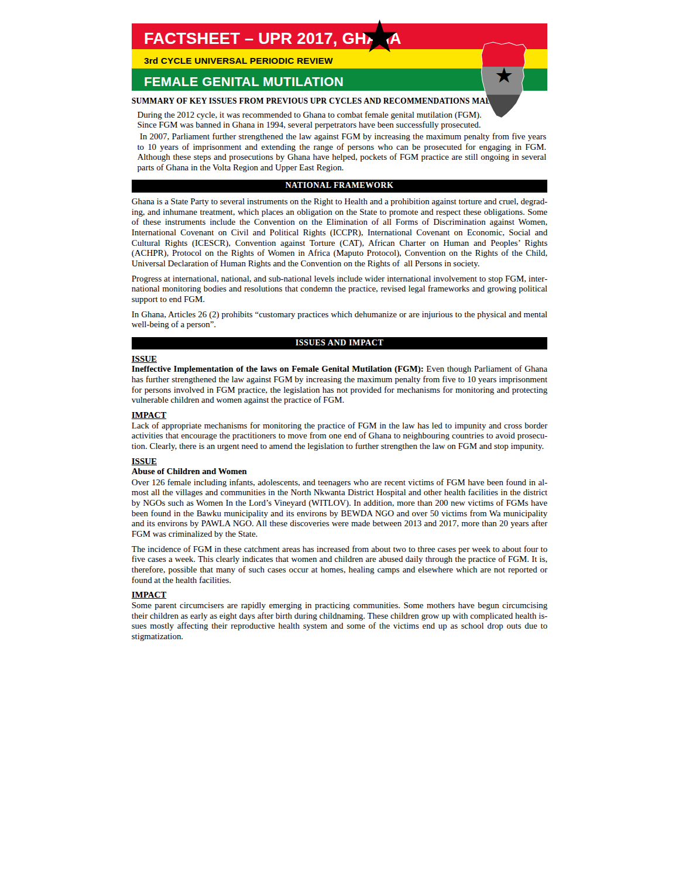FACTSHEET – UPR 2017, GHANA
3rd CYCLE UNIVERSAL PERIODIC REVIEW
FEMALE GENITAL MUTILATION
★
★
SUMMARY OF KEY ISSUES FROM PREVIOUS UPR CYCLES AND RECOMMENDATIONS MADE
During the 2012 cycle, it was recommended to Ghana to combat female genital mutilation (FGM).
Since FGM was banned in Ghana in 1994, several perpetrators have been successfully prosecuted.
In 2007, Parliament further strengthened the law against FGM by increasing the maximum penalty from five years to 10 years of imprisonment and extending the range of persons who can be prosecuted for engaging in FGM. Although these steps and prosecutions by Ghana have helped, pockets of FGM practice are still ongoing in several parts of Ghana in the Volta Region and Upper East Region.
NATIONAL FRAMEWORK
Ghana is a State Party to several instruments on the Right to Health and a prohibition against torture and cruel, degrading, and inhumane treatment, which places an obligation on the State to promote and respect these obligations. Some of these instruments include the Convention on the Elimination of all Forms of Discrimination against Women, International Covenant on Civil and Political Rights (ICCPR), International Covenant on Economic, Social and Cultural Rights (ICESCR), Convention against Torture (CAT), African Charter on Human and Peoples’ Rights (ACHPR), Protocol on the Rights of Women in Africa (Maputo Protocol), Convention on the Rights of the Child, Universal Declaration of Human Rights and the Convention on the Rights of all Persons in society.
Progress at international, national, and sub-national levels include wider international involvement to stop FGM, international monitoring bodies and resolutions that condemn the practice, revised legal frameworks and growing political support to end FGM.
In Ghana, Articles 26 (2) prohibits “customary practices which dehumanize or are injurious to the physical and mental well-being of a person”.
ISSUES AND IMPACT
ISSUE
Ineffective Implementation of the laws on Female Genital Mutilation (FGM): Even though Parliament of Ghana has further strengthened the law against FGM by increasing the maximum penalty from five to 10 years imprisonment for persons involved in FGM practice, the legislation has not provided for mechanisms for monitoring and protecting vulnerable children and women against the practice of FGM.
IMPACT
Lack of appropriate mechanisms for monitoring the practice of FGM in the law has led to impunity and cross border activities that encourage the practitioners to move from one end of Ghana to neighbouring countries to avoid prosecution. Clearly, there is an urgent need to amend the legislation to further strengthen the law on FGM and stop impunity.
ISSUE
Abuse of Children and Women
Over 126 female including infants, adolescents, and teenagers who are recent victims of FGM have been found in almost all the villages and communities in the North Nkwanta District Hospital and other health facilities in the district by NGOs such as Women In the Lord’s Vineyard (WITLOV). In addition, more than 200 new victims of FGMs have been found in the Bawku municipality and its environs by BEWDA NGO and over 50 victims from Wa municipality and its environs by PAWLA NGO. All these discoveries were made between 2013 and 2017, more than 20 years after FGM was criminalized by the State.
The incidence of FGM in these catchment areas has increased from about two to three cases per week to about four to five cases a week. This clearly indicates that women and children are abused daily through the practice of FGM. It is, therefore, possible that many of such cases occur at homes, healing camps and elsewhere which are not reported or found at the health facilities.
IMPACT
Some parent circumcisers are rapidly emerging in practicing communities. Some mothers have begun circumcising their children as early as eight days after birth during childnaming. These children grow up with complicated health issues mostly affecting their reproductive health system and some of the victims end up as school drop outs due to stigmatization.